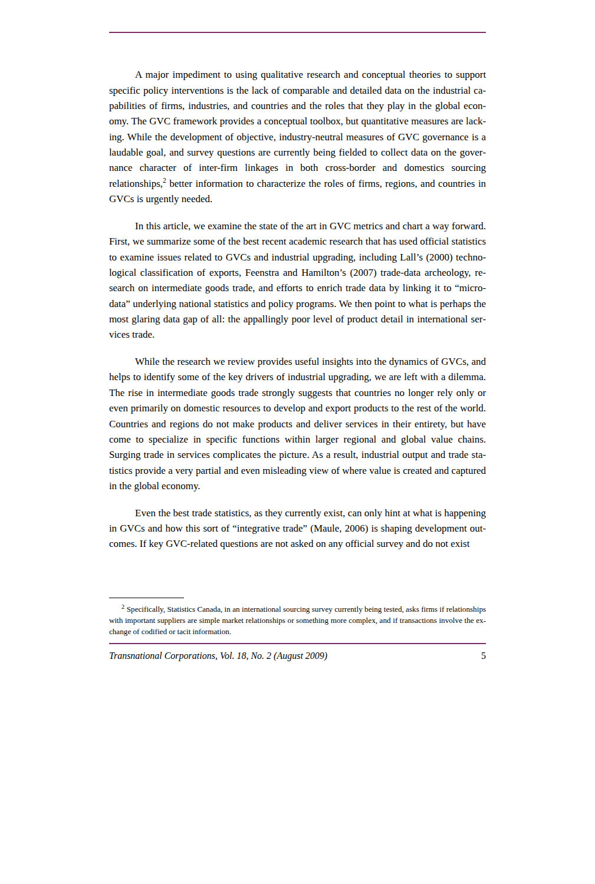A major impediment to using qualitative research and conceptual theories to support specific policy interventions is the lack of comparable and detailed data on the industrial capabilities of firms, industries, and countries and the roles that they play in the global economy. The GVC framework provides a conceptual toolbox, but quantitative measures are lacking. While the development of objective, industry-neutral measures of GVC governance is a laudable goal, and survey questions are currently being fielded to collect data on the governance character of inter-firm linkages in both cross-border and domestics sourcing relationships,2 better information to characterize the roles of firms, regions, and countries in GVCs is urgently needed.
In this article, we examine the state of the art in GVC metrics and chart a way forward. First, we summarize some of the best recent academic research that has used official statistics to examine issues related to GVCs and industrial upgrading, including Lall’s (2000) technological classification of exports, Feenstra and Hamilton’s (2007) trade-data archeology, research on intermediate goods trade, and efforts to enrich trade data by linking it to “micro-data” underlying national statistics and policy programs. We then point to what is perhaps the most glaring data gap of all: the appallingly poor level of product detail in international services trade.
While the research we review provides useful insights into the dynamics of GVCs, and helps to identify some of the key drivers of industrial upgrading, we are left with a dilemma. The rise in intermediate goods trade strongly suggests that countries no longer rely only or even primarily on domestic resources to develop and export products to the rest of the world. Countries and regions do not make products and deliver services in their entirety, but have come to specialize in specific functions within larger regional and global value chains. Surging trade in services complicates the picture. As a result, industrial output and trade statistics provide a very partial and even misleading view of where value is created and captured in the global economy.
Even the best trade statistics, as they currently exist, can only hint at what is happening in GVCs and how this sort of “integrative trade” (Maule, 2006) is shaping development outcomes. If key GVC-related questions are not asked on any official survey and do not exist
2 Specifically, Statistics Canada, in an international sourcing survey currently being tested, asks firms if relationships with important suppliers are simple market relationships or something more complex, and if transactions involve the exchange of codified or tacit information.
Transnational Corporations, Vol. 18, No. 2 (August 2009) 5